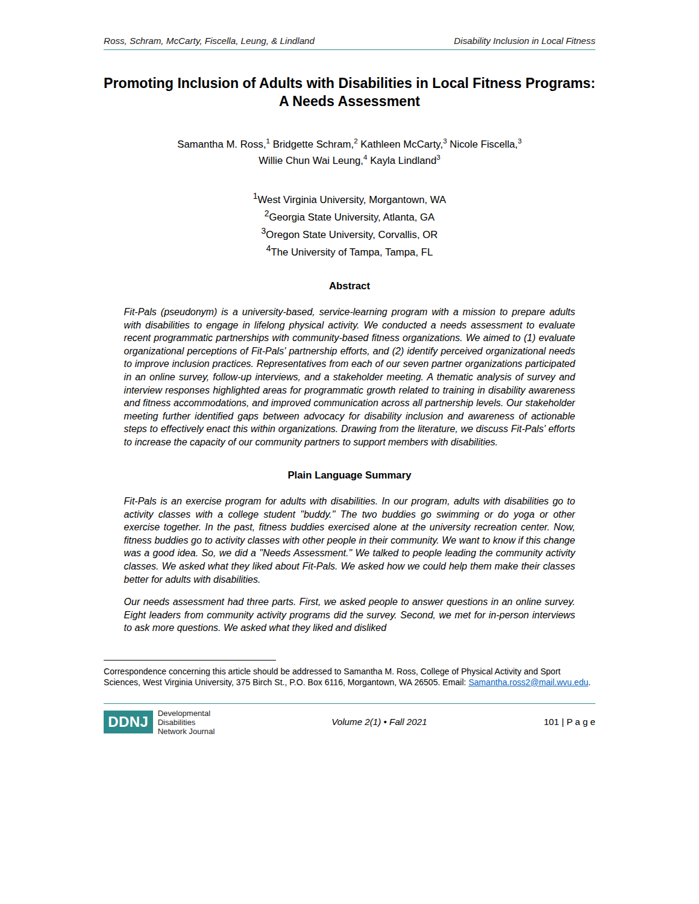Ross, Schram, McCarty, Fiscella, Leung, & Lindland Disability Inclusion in Local Fitness
Promoting Inclusion of Adults with Disabilities in Local Fitness Programs: A Needs Assessment
Samantha M. Ross,1 Bridgette Schram,2 Kathleen McCarty,3 Nicole Fiscella,3
Willie Chun Wai Leung,4 Kayla Lindland3
1West Virginia University, Morgantown, WA
2Georgia State University, Atlanta, GA
3Oregon State University, Corvallis, OR
4The University of Tampa, Tampa, FL
Abstract
Fit-Pals (pseudonym) is a university-based, service-learning program with a mission to prepare adults with disabilities to engage in lifelong physical activity. We conducted a needs assessment to evaluate recent programmatic partnerships with community-based fitness organizations. We aimed to (1) evaluate organizational perceptions of Fit-Pals' partnership efforts, and (2) identify perceived organizational needs to improve inclusion practices. Representatives from each of our seven partner organizations participated in an online survey, follow-up interviews, and a stakeholder meeting. A thematic analysis of survey and interview responses highlighted areas for programmatic growth related to training in disability awareness and fitness accommodations, and improved communication across all partnership levels. Our stakeholder meeting further identified gaps between advocacy for disability inclusion and awareness of actionable steps to effectively enact this within organizations. Drawing from the literature, we discuss Fit-Pals' efforts to increase the capacity of our community partners to support members with disabilities.
Plain Language Summary
Fit-Pals is an exercise program for adults with disabilities. In our program, adults with disabilities go to activity classes with a college student "buddy." The two buddies go swimming or do yoga or other exercise together. In the past, fitness buddies exercised alone at the university recreation center. Now, fitness buddies go to activity classes with other people in their community. We want to know if this change was a good idea. So, we did a "Needs Assessment." We talked to people leading the community activity classes. We asked what they liked about Fit-Pals. We asked how we could help them make their classes better for adults with disabilities.
Our needs assessment had three parts. First, we asked people to answer questions in an online survey. Eight leaders from community activity programs did the survey. Second, we met for in-person interviews to ask more questions. We asked what they liked and disliked
Correspondence concerning this article should be addressed to Samantha M. Ross, College of Physical Activity and Sport Sciences, West Virginia University, 375 Birch St., P.O. Box 6116, Morgantown, WA 26505. Email: Samantha.ross2@mail.wvu.edu.
DDNJ Developmental
Disabilities
Network Journal
Volume 2(1) • Fall 2021
101 | P a g e